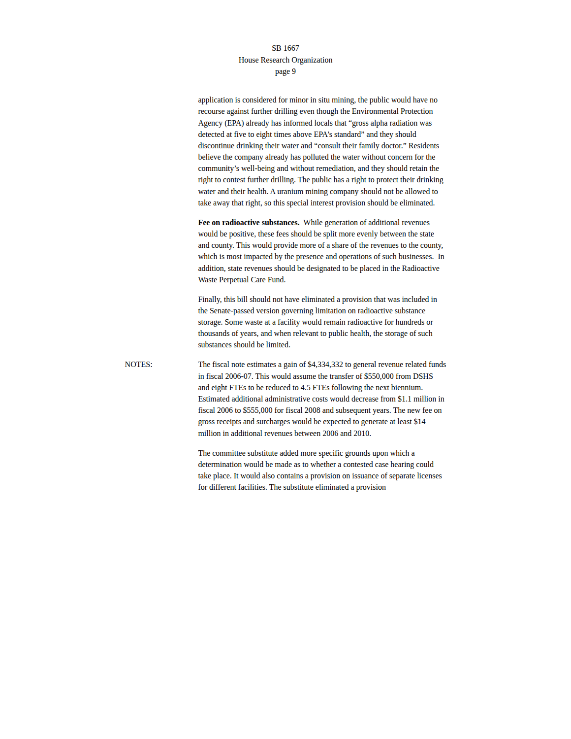SB 1667 House Research Organization page 9
application is considered for minor in situ mining, the public would have no recourse against further drilling even though the Environmental Protection Agency (EPA) already has informed locals that “gross alpha radiation was detected at five to eight times above EPA’s standard” and they should discontinue drinking their water and “consult their family doctor.” Residents believe the company already has polluted the water without concern for the community’s well-being and without remediation, and they should retain the right to contest further drilling. The public has a right to protect their drinking water and their health. A uranium mining company should not be allowed to take away that right, so this special interest provision should be eliminated.
Fee on radioactive substances. While generation of additional revenues would be positive, these fees should be split more evenly between the state and county. This would provide more of a share of the revenues to the county, which is most impacted by the presence and operations of such businesses. In addition, state revenues should be designated to be placed in the Radioactive Waste Perpetual Care Fund.
Finally, this bill should not have eliminated a provision that was included in the Senate-passed version governing limitation on radioactive substance storage. Some waste at a facility would remain radioactive for hundreds or thousands of years, and when relevant to public health, the storage of such substances should be limited.
NOTES:
The fiscal note estimates a gain of $4,334,332 to general revenue related funds in fiscal 2006-07. This would assume the transfer of $550,000 from DSHS and eight FTEs to be reduced to 4.5 FTEs following the next biennium. Estimated additional administrative costs would decrease from $1.1 million in fiscal 2006 to $555,000 for fiscal 2008 and subsequent years. The new fee on gross receipts and surcharges would be expected to generate at least $14 million in additional revenues between 2006 and 2010.
The committee substitute added more specific grounds upon which a determination would be made as to whether a contested case hearing could take place. It would also contains a provision on issuance of separate licenses for different facilities. The substitute eliminated a provision